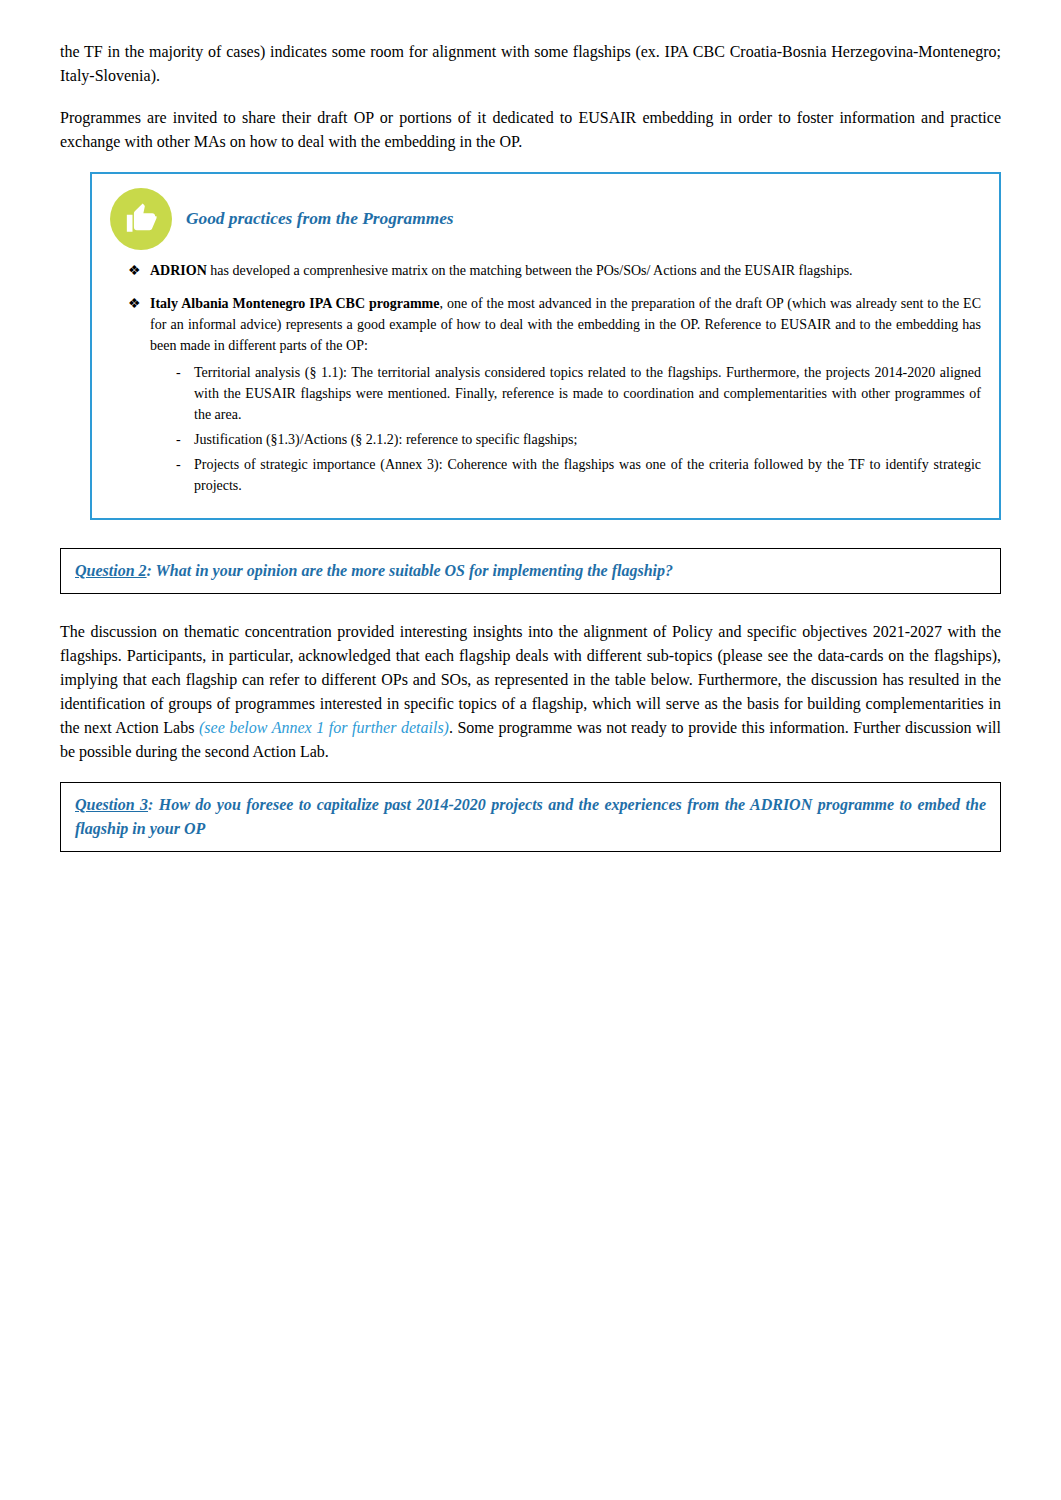the TF in the majority of cases) indicates some room for alignment with some flagships (ex. IPA CBC Croatia-Bosnia Herzegovina-Montenegro; Italy-Slovenia).
Programmes are invited to share their draft OP or portions of it dedicated to EUSAIR embedding in order to foster information and practice exchange with other MAs on how to deal with the embedding in the OP.
Good practices from the Programmes
ADRION has developed a comprenhesive matrix on the matching between the POs/SOs/ Actions and the EUSAIR flagships.
Italy Albania Montenegro IPA CBC programme, one of the most advanced in the preparation of the draft OP (which was already sent to the EC for an informal advice) represents a good example of how to deal with the embedding in the OP. Reference to EUSAIR and to the embedding has been made in different parts of the OP:
Territorial analysis (§ 1.1): The territorial analysis considered topics related to the flagships. Furthermore, the projects 2014-2020 aligned with the EUSAIR flagships were mentioned. Finally, reference is made to coordination and complementarities with other programmes of the area.
Justification (§1.3)/Actions (§ 2.1.2): reference to specific flagships;
Projects of strategic importance (Annex 3): Coherence with the flagships was one of the criteria followed by the TF to identify strategic projects.
Question 2: What in your opinion are the more suitable OS for implementing the flagship?
The discussion on thematic concentration provided interesting insights into the alignment of Policy and specific objectives 2021-2027 with the flagships. Participants, in particular, acknowledged that each flagship deals with different sub-topics (please see the data-cards on the flagships), implying that each flagship can refer to different OPs and SOs, as represented in the table below. Furthermore, the discussion has resulted in the identification of groups of programmes interested in specific topics of a flagship, which will serve as the basis for building complementarities in the next Action Labs (see below Annex 1 for further details). Some programme was not ready to provide this information. Further discussion will be possible during the second Action Lab.
Question 3: How do you foresee to capitalize past 2014-2020 projects and the experiences from the ADRION programme to embed the flagship in your OP